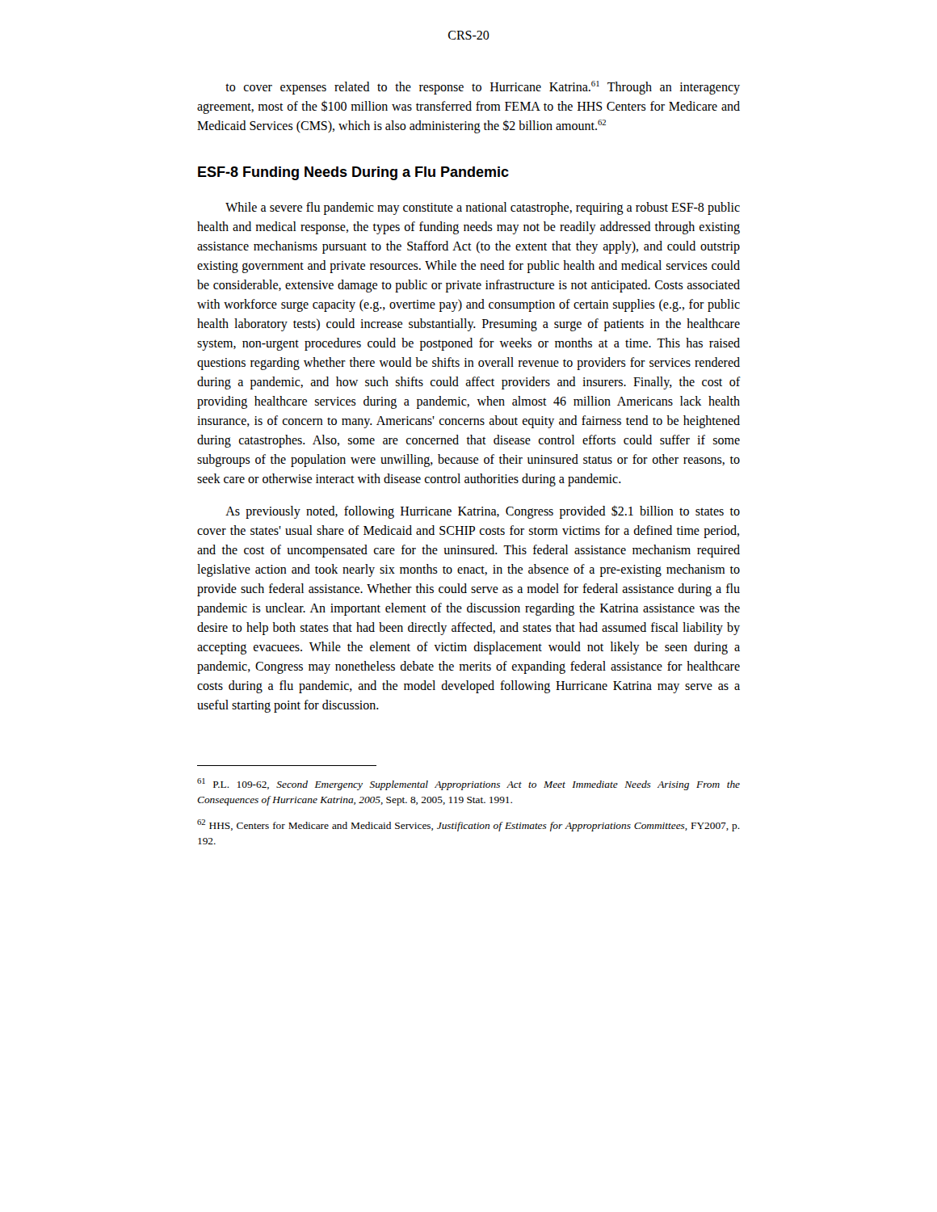CRS-20
to cover expenses related to the response to Hurricane Katrina.61 Through an interagency agreement, most of the $100 million was transferred from FEMA to the HHS Centers for Medicare and Medicaid Services (CMS), which is also administering the $2 billion amount.62
ESF-8 Funding Needs During a Flu Pandemic
While a severe flu pandemic may constitute a national catastrophe, requiring a robust ESF-8 public health and medical response, the types of funding needs may not be readily addressed through existing assistance mechanisms pursuant to the Stafford Act (to the extent that they apply), and could outstrip existing government and private resources. While the need for public health and medical services could be considerable, extensive damage to public or private infrastructure is not anticipated. Costs associated with workforce surge capacity (e.g., overtime pay) and consumption of certain supplies (e.g., for public health laboratory tests) could increase substantially. Presuming a surge of patients in the healthcare system, non-urgent procedures could be postponed for weeks or months at a time. This has raised questions regarding whether there would be shifts in overall revenue to providers for services rendered during a pandemic, and how such shifts could affect providers and insurers. Finally, the cost of providing healthcare services during a pandemic, when almost 46 million Americans lack health insurance, is of concern to many. Americans' concerns about equity and fairness tend to be heightened during catastrophes. Also, some are concerned that disease control efforts could suffer if some subgroups of the population were unwilling, because of their uninsured status or for other reasons, to seek care or otherwise interact with disease control authorities during a pandemic.
As previously noted, following Hurricane Katrina, Congress provided $2.1 billion to states to cover the states' usual share of Medicaid and SCHIP costs for storm victims for a defined time period, and the cost of uncompensated care for the uninsured. This federal assistance mechanism required legislative action and took nearly six months to enact, in the absence of a pre-existing mechanism to provide such federal assistance. Whether this could serve as a model for federal assistance during a flu pandemic is unclear. An important element of the discussion regarding the Katrina assistance was the desire to help both states that had been directly affected, and states that had assumed fiscal liability by accepting evacuees. While the element of victim displacement would not likely be seen during a pandemic, Congress may nonetheless debate the merits of expanding federal assistance for healthcare costs during a flu pandemic, and the model developed following Hurricane Katrina may serve as a useful starting point for discussion.
61 P.L. 109-62, Second Emergency Supplemental Appropriations Act to Meet Immediate Needs Arising From the Consequences of Hurricane Katrina, 2005, Sept. 8, 2005, 119 Stat. 1991.
62 HHS, Centers for Medicare and Medicaid Services, Justification of Estimates for Appropriations Committees, FY2007, p. 192.